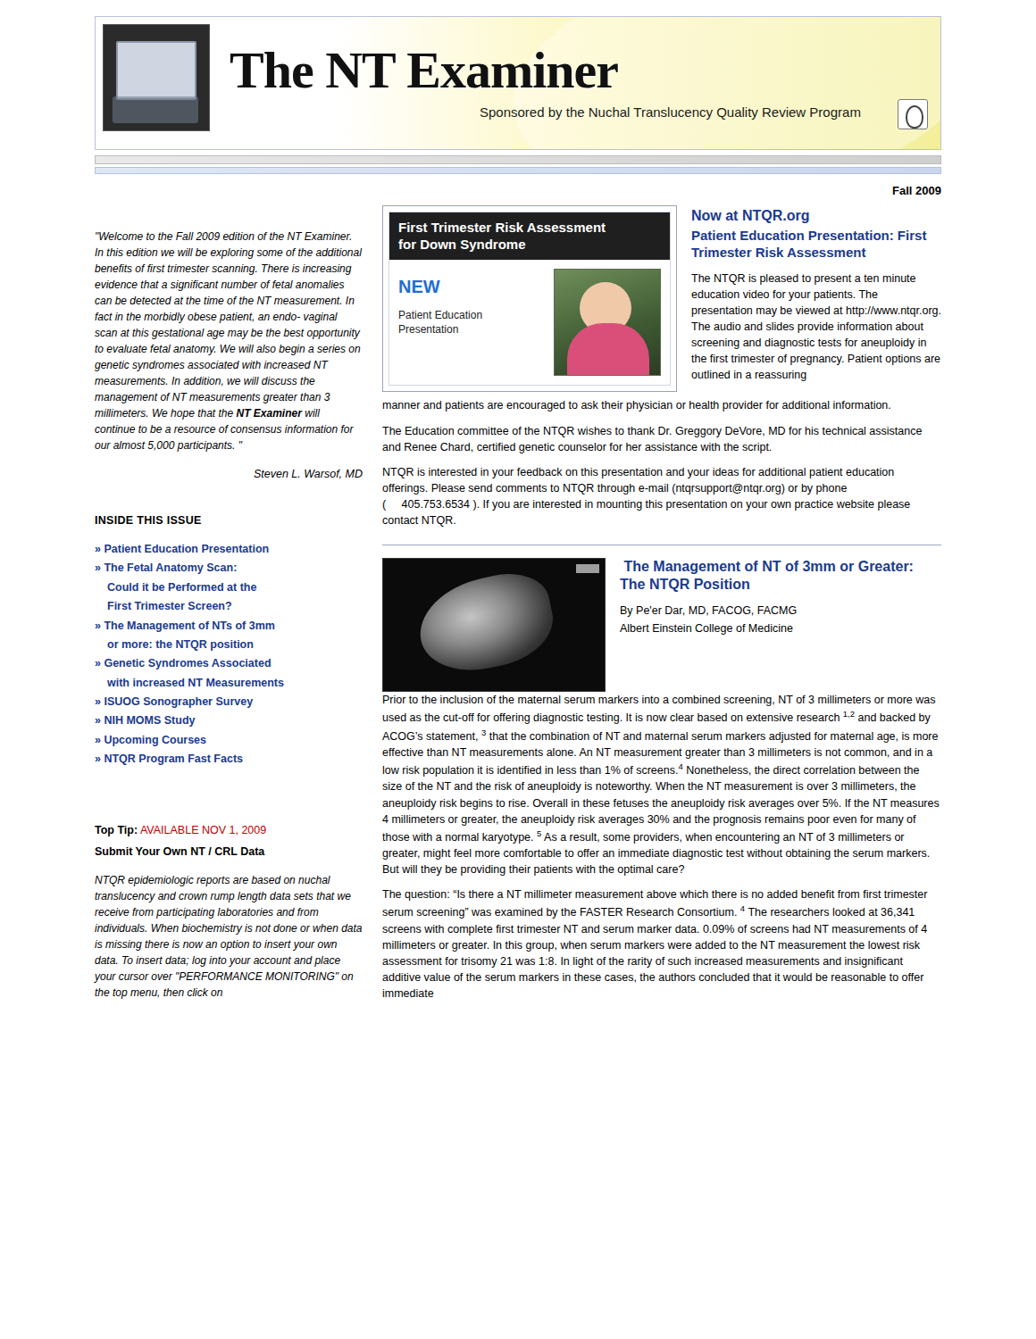The NT Examiner
Sponsored by the Nuchal Translucency Quality Review Program
Fall 2009
"Welcome to the Fall 2009 edition of the NT Examiner. In this edition we will be exploring some of the additional benefits of first trimester scanning. There is increasing evidence that a significant number of fetal anomalies can be detected at the time of the NT measurement. In fact in the morbidly obese patient, an endo- vaginal scan at this gestational age may be the best opportunity to evaluate fetal anatomy. We will also begin a series on genetic syndromes associated with increased NT measurements. In addition, we will discuss the management of NT measurements greater than 3 millimeters. We hope that the NT Examiner will continue to be a resource of consensus information for our almost 5,000 participants. "
Steven L. Warsof, MD
INSIDE THIS ISSUE
» Patient Education Presentation
» The Fetal Anatomy Scan:
Could it be Performed at the
First Trimester Screen?
» The Management of NTs of 3mm
or more: the NTQR position
» Genetic Syndromes Associated
with increased NT Measurements
» ISUOG Sonographer Survey
» NIH MOMS Study
» Upcoming Courses
» NTQR Program Fast Facts
Top Tip: AVAILABLE NOV 1, 2009
Submit Your Own NT / CRL Data
NTQR epidemiologic reports are based on nuchal translucency and crown rump length data sets that we receive from participating laboratories and from individuals. When biochemistry is not done or when data is missing there is now an option to insert your own data. To insert data; log into your account and place your cursor over "PERFORMANCE MONITORING" on the top menu, then click on
First Trimester Risk Assessment
for Down Syndrome
NEW
Patient Education
Presentation
Now at NTQR.org
Patient Education Presentation: First Trimester Risk Assessment
The NTQR is pleased to present a ten minute education video for your patients. The presentation may be viewed at http://www.ntqr.org. The audio and slides provide information about screening and diagnostic tests for aneuploidy in the first trimester of pregnancy. Patient options are outlined in a reassuring
manner and patients are encouraged to ask their physician or health provider for additional information.
The Education committee of the NTQR wishes to thank Dr. Greggory DeVore, MD for his technical assistance and Renee Chard, certified genetic counselor for her assistance with the script.
NTQR is interested in your feedback on this presentation and your ideas for additional patient education offerings. Please send comments to NTQR through e-mail (ntqrsupport@ntqr.org) or by phone ( 405.753.6534 ). If you are interested in mounting this presentation on your own practice website please contact NTQR.
The Management of NT of 3mm or Greater: The NTQR Position
By Pe'er Dar, MD, FACOG, FACMG
Albert Einstein College of Medicine
Prior to the inclusion of the maternal serum markers into a combined screening, NT of 3 millimeters or more was used as the cut-off for offering diagnostic testing. It is now clear based on extensive research 1,2 and backed by ACOG’s statement, 3 that the combination of NT and maternal serum markers adjusted for maternal age, is more effective than NT measurements alone. An NT measurement greater than 3 millimeters is not common, and in a low risk population it is identified in less than 1% of screens.4 Nonetheless, the direct correlation between the size of the NT and the risk of aneuploidy is noteworthy. When the NT measurement is over 3 millimeters, the aneuploidy risk begins to rise. Overall in these fetuses the aneuploidy risk averages over 5%. If the NT measures 4 millimeters or greater, the aneuploidy risk averages 30% and the prognosis remains poor even for many of those with a normal karyotype. 5 As a result, some providers, when encountering an NT of 3 millimeters or greater, might feel more comfortable to offer an immediate diagnostic test without obtaining the serum markers. But will they be providing their patients with the optimal care?
The question: “Is there a NT millimeter measurement above which there is no added benefit from first trimester serum screening” was examined by the FASTER Research Consortium. 4 The researchers looked at 36,341 screens with complete first trimester NT and serum marker data. 0.09% of screens had NT measurements of 4 millimeters or greater. In this group, when serum markers were added to the NT measurement the lowest risk assessment for trisomy 21 was 1:8. In light of the rarity of such increased measurements and insignificant additive value of the serum markers in these cases, the authors concluded that it would be reasonable to offer immediate